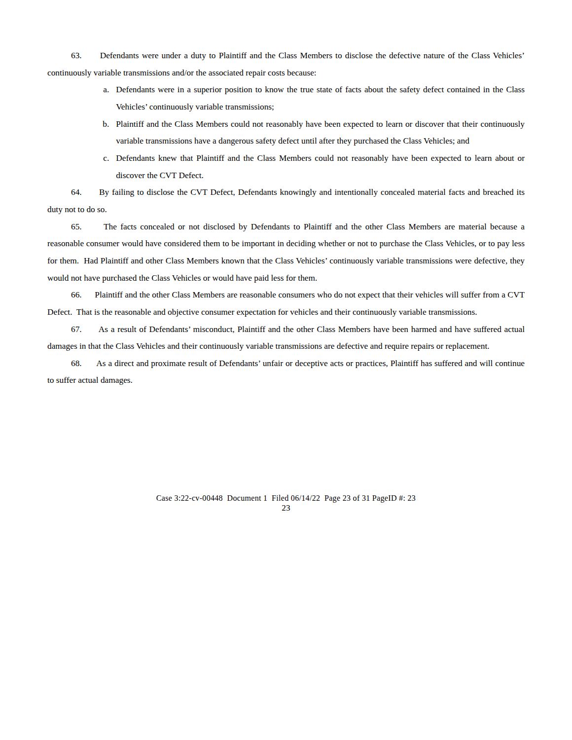63. Defendants were under a duty to Plaintiff and the Class Members to disclose the defective nature of the Class Vehicles’ continuously variable transmissions and/or the associated repair costs because:
Defendants were in a superior position to know the true state of facts about the safety defect contained in the Class Vehicles’ continuously variable transmissions;
Plaintiff and the Class Members could not reasonably have been expected to learn or discover that their continuously variable transmissions have a dangerous safety defect until after they purchased the Class Vehicles; and
Defendants knew that Plaintiff and the Class Members could not reasonably have been expected to learn about or discover the CVT Defect.
64. By failing to disclose the CVT Defect, Defendants knowingly and intentionally concealed material facts and breached its duty not to do so.
65. The facts concealed or not disclosed by Defendants to Plaintiff and the other Class Members are material because a reasonable consumer would have considered them to be important in deciding whether or not to purchase the Class Vehicles, or to pay less for them. Had Plaintiff and other Class Members known that the Class Vehicles’ continuously variable transmissions were defective, they would not have purchased the Class Vehicles or would have paid less for them.
66. Plaintiff and the other Class Members are reasonable consumers who do not expect that their vehicles will suffer from a CVT Defect. That is the reasonable and objective consumer expectation for vehicles and their continuously variable transmissions.
67. As a result of Defendants’ misconduct, Plaintiff and the other Class Members have been harmed and have suffered actual damages in that the Class Vehicles and their continuously variable transmissions are defective and require repairs or replacement.
68. As a direct and proximate result of Defendants’ unfair or deceptive acts or practices, Plaintiff has suffered and will continue to suffer actual damages.
Case 3:22-cv-00448 Document 1 Filed 06/14/22 Page 23 of 31 PageID #: 23
23